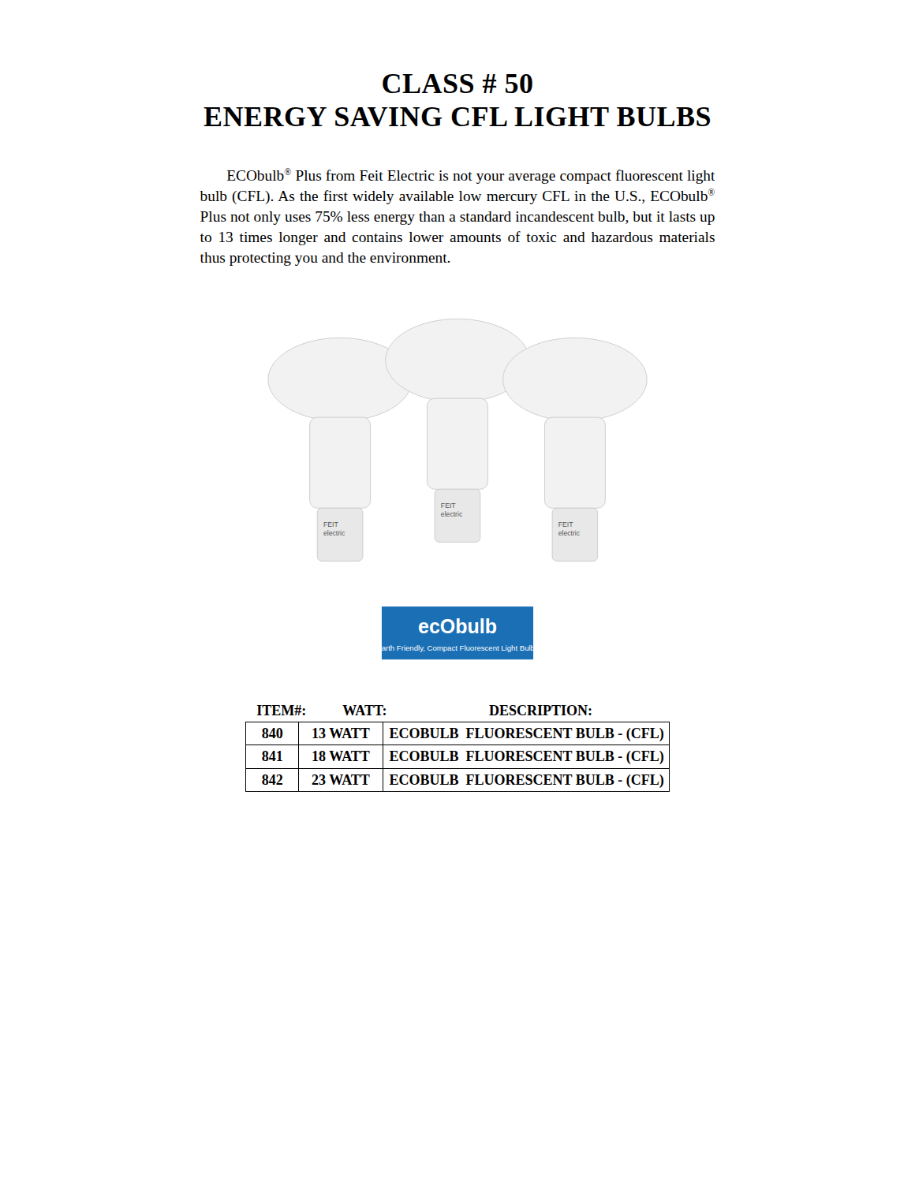CLASS # 50 ENERGY SAVING CFL LIGHT BULBS
ECObulb® Plus from Feit Electric is not your average compact fluorescent light bulb (CFL). As the first widely available low mercury CFL in the U.S., ECObulb® Plus not only uses 75% less energy than a standard incandescent bulb, but it lasts up to 13 times longer and contains lower amounts of toxic and hazardous materials thus protecting you and the environment.
ITEM#:
WATT:
DESCRIPTION:
| 840 | 13 WATT | ECOBULB FLUORESCENT BULB - (CFL) |
| 841 | 18 WATT | ECOBULB FLUORESCENT BULB - (CFL) |
| 842 | 23 WATT | ECOBULB FLUORESCENT BULB - (CFL) |